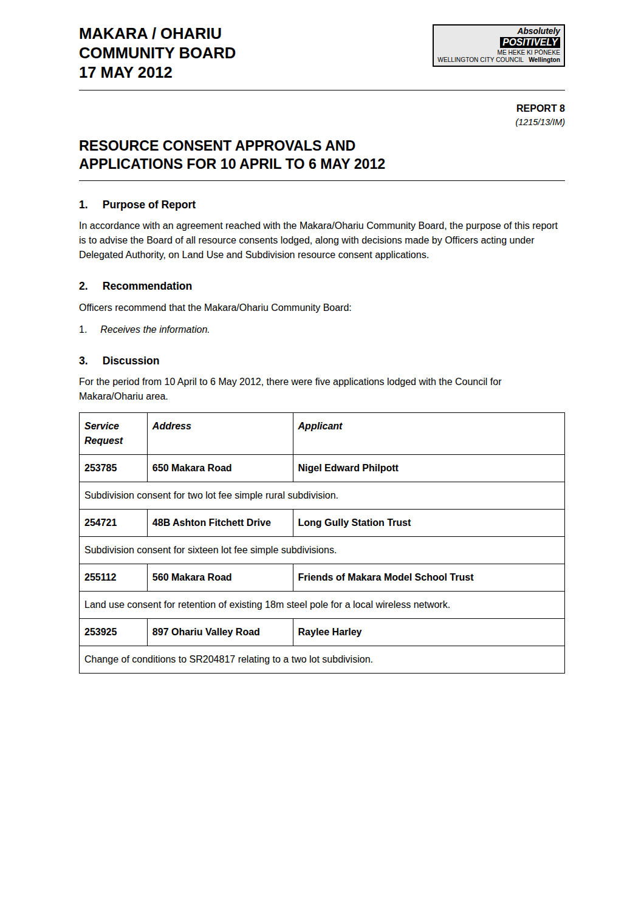MAKARA / OHARIU
COMMUNITY BOARD
17 MAY 2012
Absolutely
POSITIVELY
ME HEKE KI PŌNEKE
WELLINGTON CITY COUNCIL Wellington
REPORT 8
(1215/13/IM)
RESOURCE CONSENT APPROVALS AND
APPLICATIONS FOR 10 APRIL TO 6 MAY 2012
1. Purpose of Report
In accordance with an agreement reached with the Makara/Ohariu Community Board, the purpose of this report is to advise the Board of all resource consents lodged, along with decisions made by Officers acting under Delegated Authority, on Land Use and Subdivision resource consent applications.
2. Recommendation
Officers recommend that the Makara/Ohariu Community Board:
1. Receives the information.
3. Discussion
For the period from 10 April to 6 May 2012, there were five applications lodged with the Council for Makara/Ohariu area.
| Service Request | Address | Applicant |
| --- | --- | --- |
| 253785 | 650 Makara Road | Nigel Edward Philpott |
| Subdivision consent for two lot fee simple rural subdivision. |
| 254721 | 48B Ashton Fitchett Drive | Long Gully Station Trust |
| Subdivision consent for sixteen lot fee simple subdivisions. |
| 255112 | 560 Makara Road | Friends of Makara Model School Trust |
| Land use consent for retention of existing 18m steel pole for a local wireless network. |
| 253925 | 897 Ohariu Valley Road | Raylee Harley |
| Change of conditions to SR204817 relating to a two lot subdivision. |